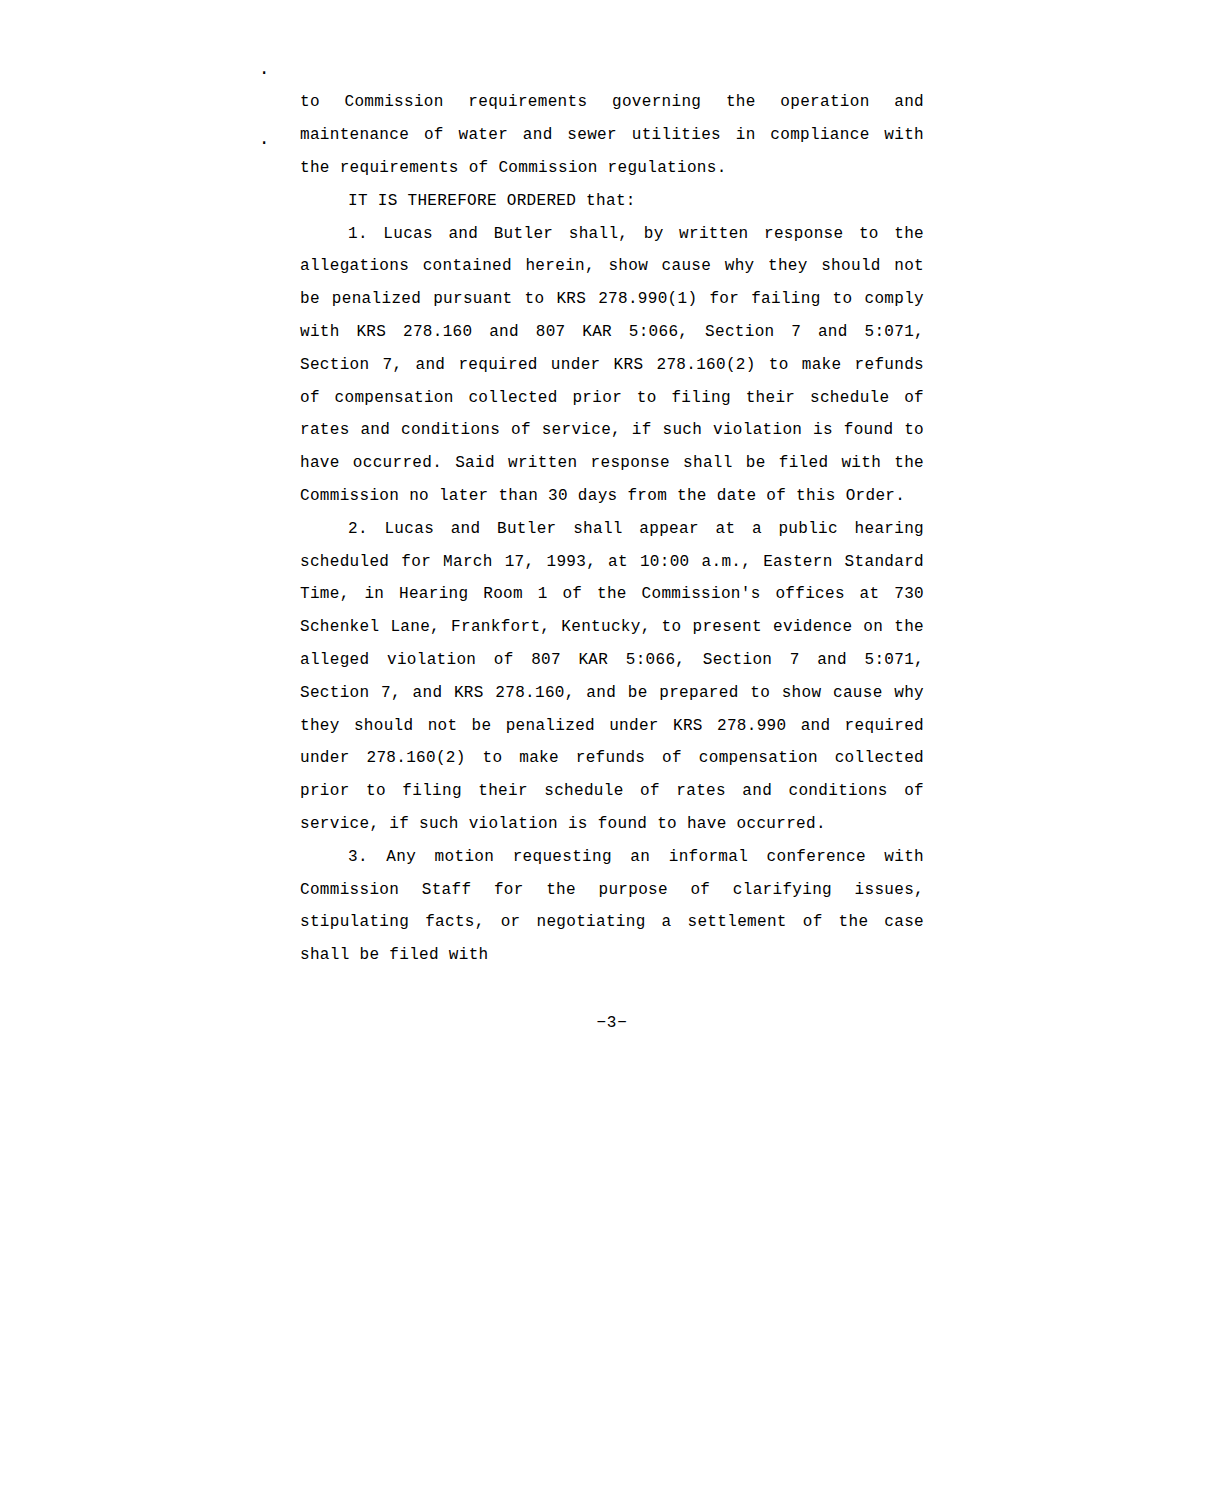. .
to Commission requirements governing the operation and maintenance of water and sewer utilities in compliance with the requirements of Commission regulations.
IT IS THEREFORE ORDERED that:
1. Lucas and Butler shall, by written response to the allegations contained herein, show cause why they should not be penalized pursuant to KRS 278.990(1) for failing to comply with KRS 278.160 and 807 KAR 5:066, Section 7 and 5:071, Section 7, and required under KRS 278.160(2) to make refunds of compensation collected prior to filing their schedule of rates and conditions of service, if such violation is found to have occurred. Said written response shall be filed with the Commission no later than 30 days from the date of this Order.
2. Lucas and Butler shall appear at a public hearing scheduled for March 17, 1993, at 10:00 a.m., Eastern Standard Time, in Hearing Room 1 of the Commission's offices at 730 Schenkel Lane, Frankfort, Kentucky, to present evidence on the alleged violation of 807 KAR 5:066, Section 7 and 5:071, Section 7, and KRS 278.160, and be prepared to show cause why they should not be penalized under KRS 278.990 and required under 278.160(2) to make refunds of compensation collected prior to filing their schedule of rates and conditions of service, if such violation is found to have occurred.
3. Any motion requesting an informal conference with Commission Staff for the purpose of clarifying issues, stipulating facts, or negotiating a settlement of the case shall be filed with
−3−